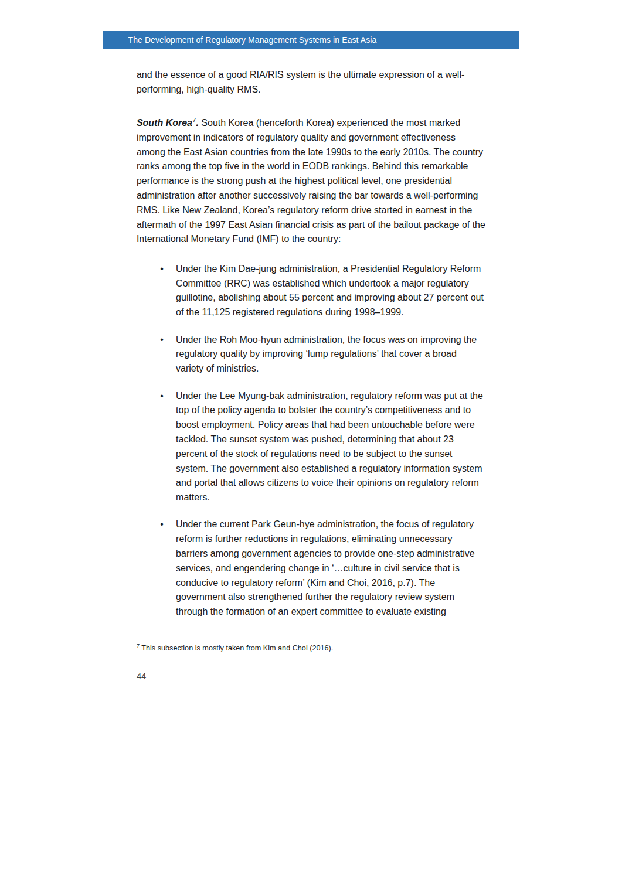The Development of Regulatory Management Systems in East Asia
and the essence of a good RIA/RIS system is the ultimate expression of a well-performing, high-quality RMS.
South Korea7. South Korea (henceforth Korea) experienced the most marked improvement in indicators of regulatory quality and government effectiveness among the East Asian countries from the late 1990s to the early 2010s. The country ranks among the top five in the world in EODB rankings. Behind this remarkable performance is the strong push at the highest political level, one presidential administration after another successively raising the bar towards a well-performing RMS. Like New Zealand, Korea’s regulatory reform drive started in earnest in the aftermath of the 1997 East Asian financial crisis as part of the bailout package of the International Monetary Fund (IMF) to the country:
Under the Kim Dae-jung administration, a Presidential Regulatory Reform Committee (RRC) was established which undertook a major regulatory guillotine, abolishing about 55 percent and improving about 27 percent out of the 11,125 registered regulations during 1998–1999.
Under the Roh Moo-hyun administration, the focus was on improving the regulatory quality by improving ‘lump regulations’ that cover a broad variety of ministries.
Under the Lee Myung-bak administration, regulatory reform was put at the top of the policy agenda to bolster the country’s competitiveness and to boost employment. Policy areas that had been untouchable before were tackled. The sunset system was pushed, determining that about 23 percent of the stock of regulations need to be subject to the sunset system. The government also established a regulatory information system and portal that allows citizens to voice their opinions on regulatory reform matters.
Under the current Park Geun-hye administration, the focus of regulatory reform is further reductions in regulations, eliminating unnecessary barriers among government agencies to provide one-step administrative services, and engendering change in ‘…culture in civil service that is conducive to regulatory reform’ (Kim and Choi, 2016, p.7). The government also strengthened further the regulatory review system through the formation of an expert committee to evaluate existing
7 This subsection is mostly taken from Kim and Choi (2016).
44